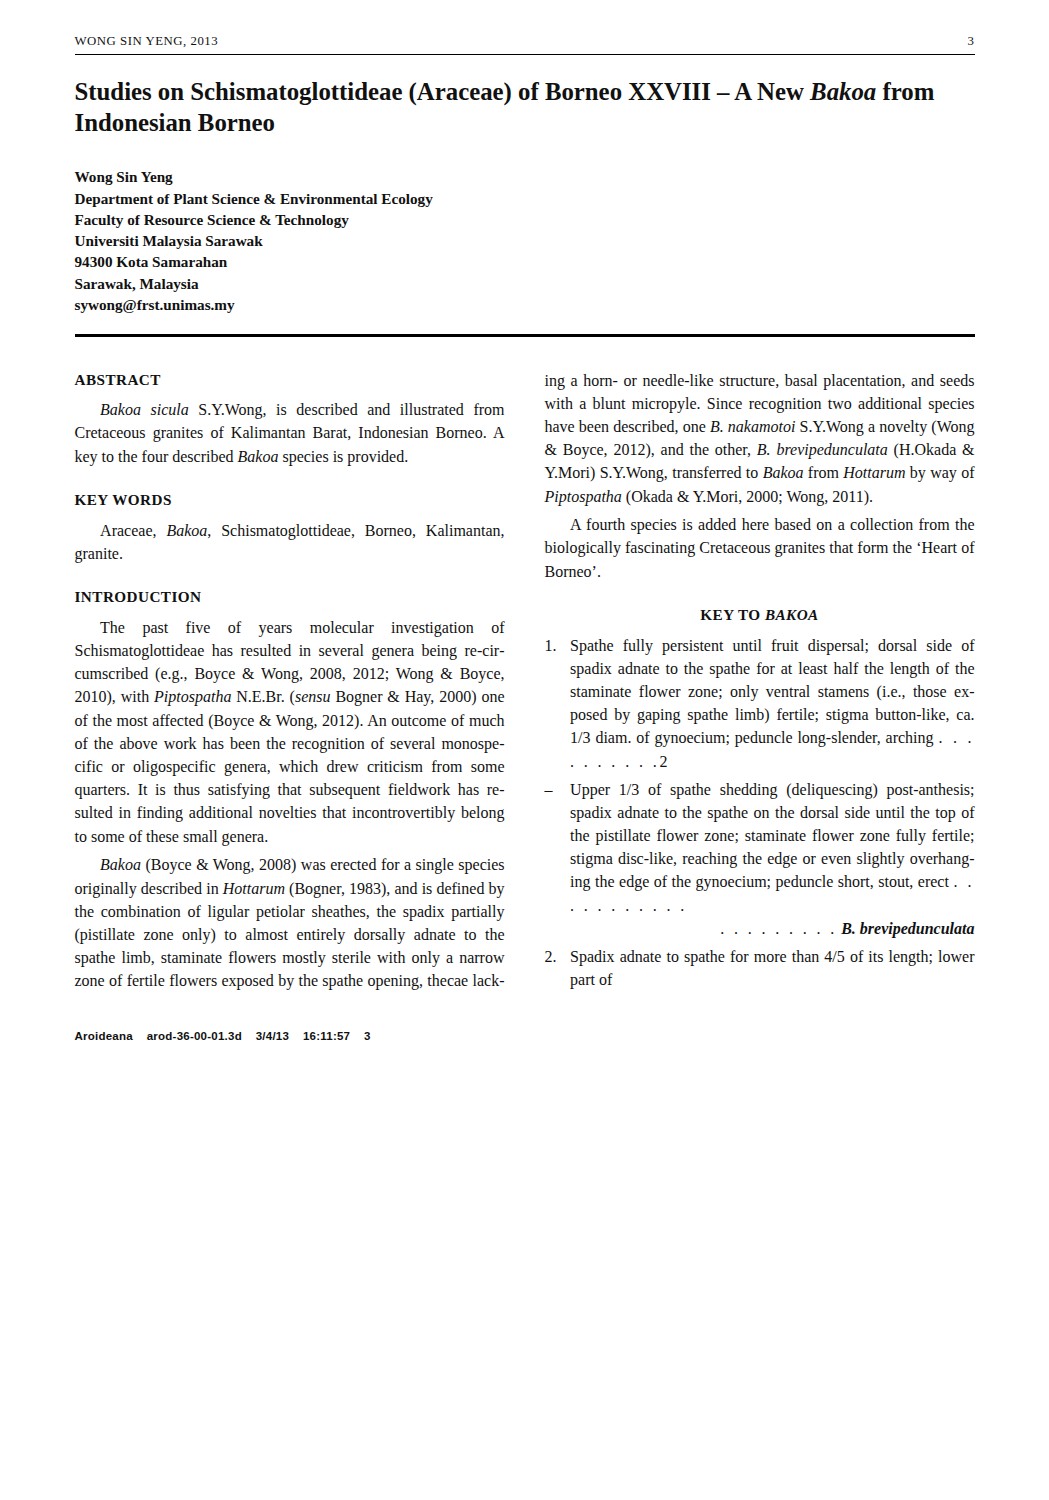WONG SIN YENG, 2013 3
Studies on Schismatoglottideae (Araceae) of Borneo XXVIII – A New Bakoa from Indonesian Borneo
Wong Sin Yeng
Department of Plant Science & Environmental Ecology
Faculty of Resource Science & Technology
Universiti Malaysia Sarawak
94300 Kota Samarahan
Sarawak, Malaysia
sywong@frst.unimas.my
ABSTRACT
Bakoa sicula S.Y.Wong, is described and illustrated from Cretaceous granites of Kalimantan Barat, Indonesian Borneo. A key to the four described Bakoa species is provided.
KEY WORDS
Araceae, Bakoa, Schismatoglottideae, Borneo, Kalimantan, granite.
INTRODUCTION
The past five of years molecular investigation of Schismatoglottideae has resulted in several genera being re-circumscribed (e.g., Boyce & Wong, 2008, 2012; Wong & Boyce, 2010), with Piptospatha N.E.Br. (sensu Bogner & Hay, 2000) one of the most affected (Boyce & Wong, 2012). An outcome of much of the above work has been the recognition of several monospecific or oligospecific genera, which drew criticism from some quarters. It is thus satisfying that subsequent fieldwork has resulted in finding additional novelties that incontrovertibly belong to some of these small genera.
Bakoa (Boyce & Wong, 2008) was erected for a single species originally described in Hottarum (Bogner, 1983), and is defined by the combination of ligular petiolar sheathes, the spadix partially (pistillate zone only) to almost entirely dorsally adnate to the spathe limb, staminate flowers mostly sterile with only a narrow zone of fertile flowers exposed by the spathe opening, thecae lacking a horn- or needle-like structure, basal placentation, and seeds with a blunt micropyle. Since recognition two additional species have been described, one B. nakamotoi S.Y.Wong a novelty (Wong & Boyce, 2012), and the other, B. brevipedunculata (H.Okada & Y.Mori) S.Y.Wong, transferred to Bakoa from Hottarum by way of Piptospatha (Okada & Y.Mori, 2000; Wong, 2011).
A fourth species is added here based on a collection from the biologically fascinating Cretaceous granites that form the ‘Heart of Borneo’.
KEY TO BAKOA
1. Spathe fully persistent until fruit dispersal; dorsal side of spadix adnate to the spathe for at least half the length of the staminate flower zone; only ventral stamens (i.e., those exposed by gaping spathe limb) fertile; stigma button-like, ca. 1/3 diam. of gynoecium; peduncle long-slender, arching . . . . . . . . . . 2
–Upper 1/3 of spathe shedding (deliquescing) post-anthesis; spadix adnate to the spathe on the dorsal side until the top of the pistillate flower zone; staminate flower zone fully fertile; stigma disc-like, reaching the edge or even slightly overhanging the edge of the gynoecium; peduncle short, stout, erect . . . . . . . . . . . . . . . . . . . . B. brevipedunculata
2. Spadix adnate to spathe for more than 4/5 of its length; lower part of
Aroideana arod-36-00-01.3d 3/4/13 16:11:57 3